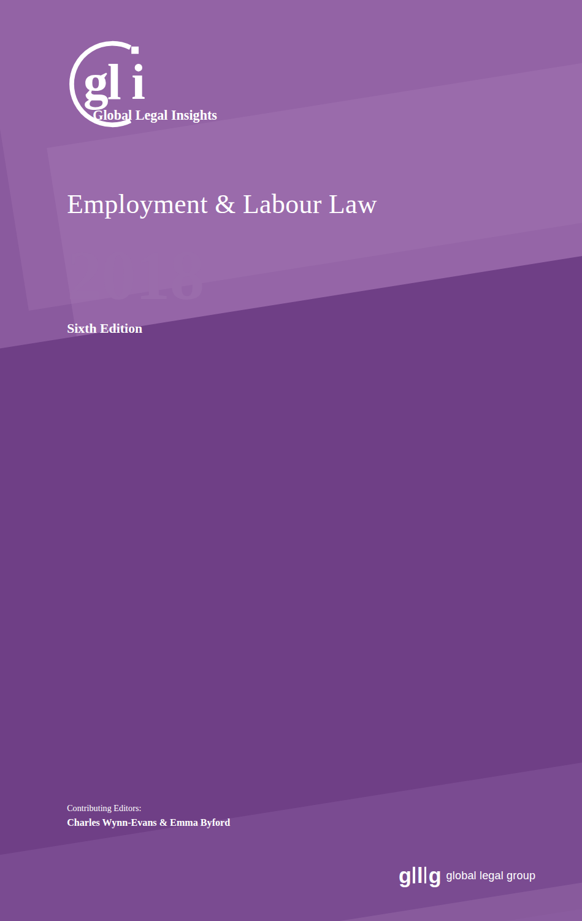gli — Global Legal Insights gl i Global Legal Insights
Employment & Labour Law
2018
Sixth Edition
Contributing Editors:
Charles Wynn-Evans & Emma Byford
g l g global legal group